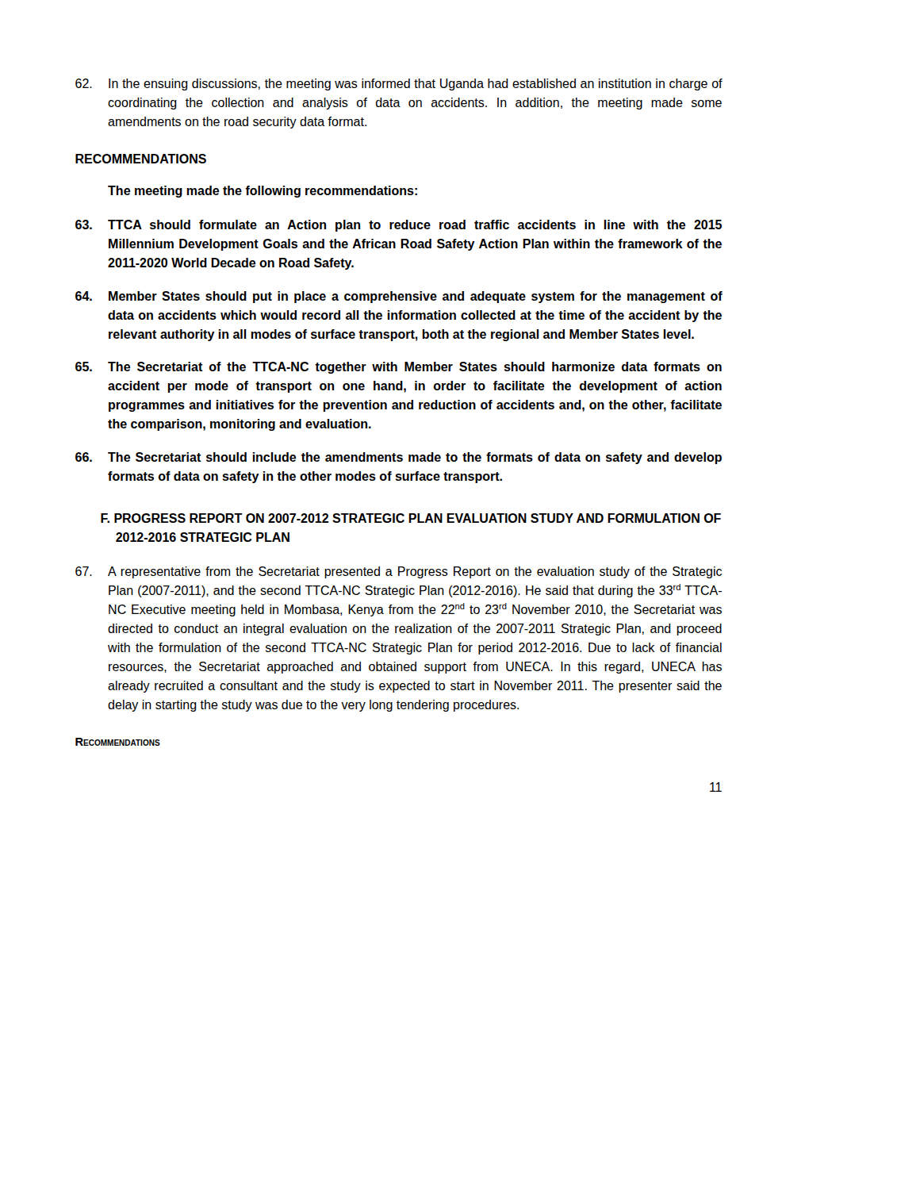62. In the ensuing discussions, the meeting was informed that Uganda had established an institution in charge of coordinating the collection and analysis of data on accidents. In addition, the meeting made some amendments on the road security data format.
RECOMMENDATIONS
The meeting made the following recommendations:
63. TTCA should formulate an Action plan to reduce road traffic accidents in line with the 2015 Millennium Development Goals and the African Road Safety Action Plan within the framework of the 2011-2020 World Decade on Road Safety.
64. Member States should put in place a comprehensive and adequate system for the management of data on accidents which would record all the information collected at the time of the accident by the relevant authority in all modes of surface transport, both at the regional and Member States level.
65. The Secretariat of the TTCA-NC together with Member States should harmonize data formats on accident per mode of transport on one hand, in order to facilitate the development of action programmes and initiatives for the prevention and reduction of accidents and, on the other, facilitate the comparison, monitoring and evaluation.
66. The Secretariat should include the amendments made to the formats of data on safety and develop formats of data on safety in the other modes of surface transport.
F. PROGRESS REPORT ON 2007-2012 STRATEGIC PLAN EVALUATION STUDY AND FORMULATION OF 2012-2016 STRATEGIC PLAN
67. A representative from the Secretariat presented a Progress Report on the evaluation study of the Strategic Plan (2007-2011), and the second TTCA-NC Strategic Plan (2012-2016). He said that during the 33rd TTCA-NC Executive meeting held in Mombasa, Kenya from the 22nd to 23rd November 2010, the Secretariat was directed to conduct an integral evaluation on the realization of the 2007-2011 Strategic Plan, and proceed with the formulation of the second TTCA-NC Strategic Plan for period 2012-2016. Due to lack of financial resources, the Secretariat approached and obtained support from UNECA. In this regard, UNECA has already recruited a consultant and the study is expected to start in November 2011. The presenter said the delay in starting the study was due to the very long tendering procedures.
Recommendations
11